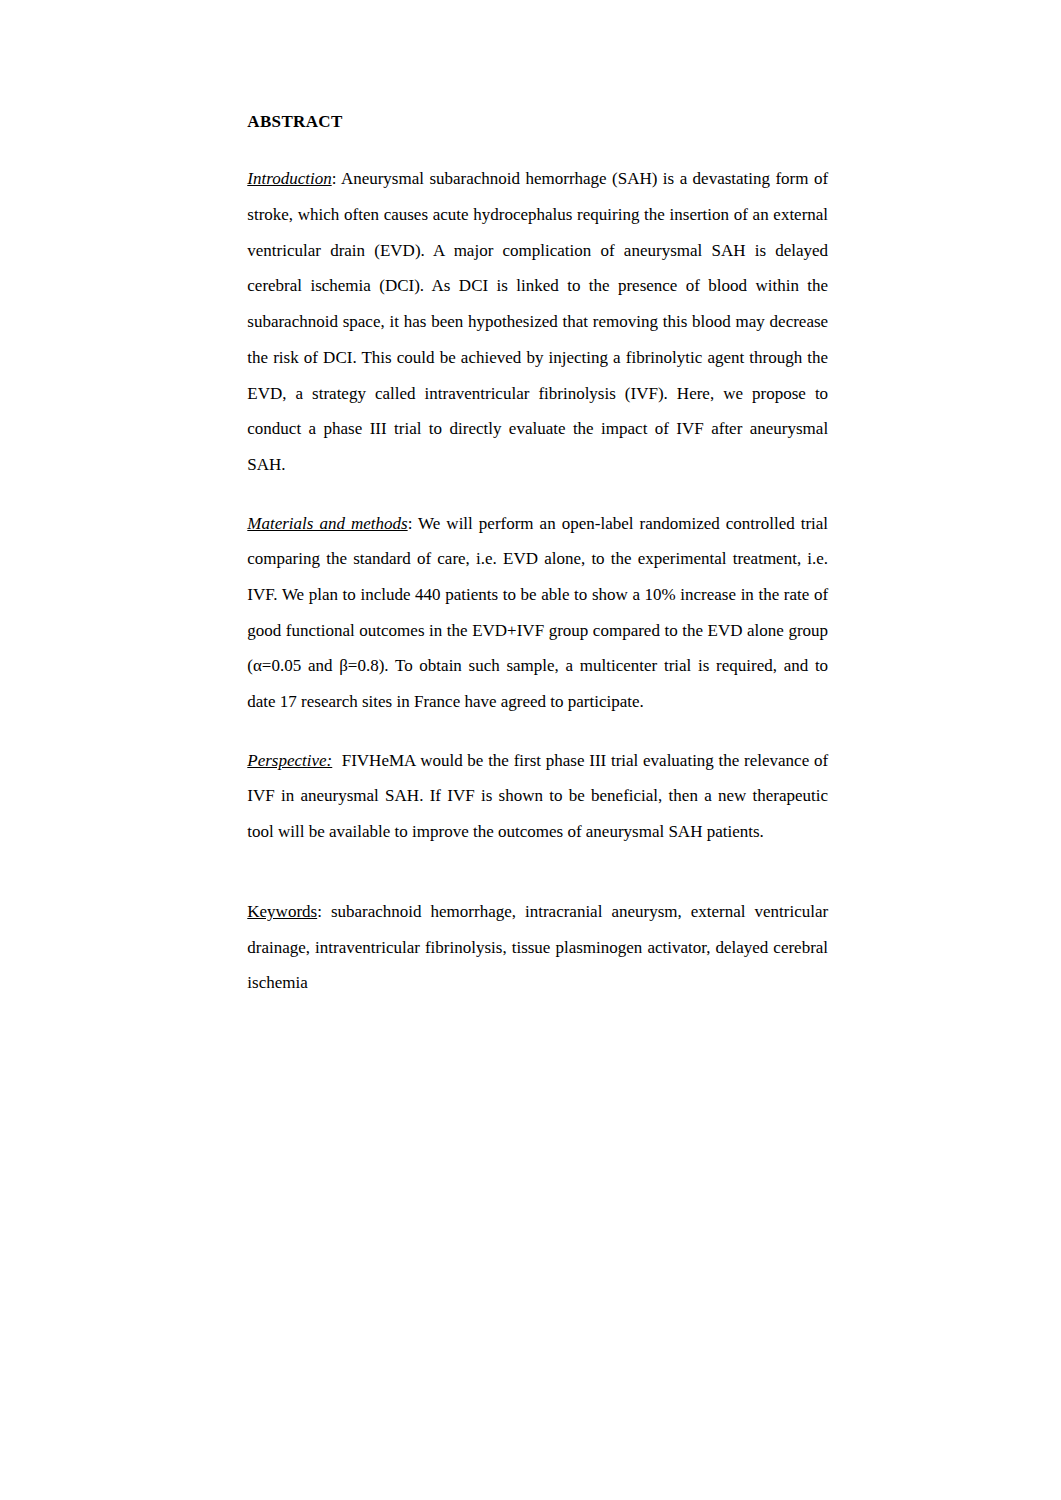ABSTRACT
Introduction: Aneurysmal subarachnoid hemorrhage (SAH) is a devastating form of stroke, which often causes acute hydrocephalus requiring the insertion of an external ventricular drain (EVD). A major complication of aneurysmal SAH is delayed cerebral ischemia (DCI). As DCI is linked to the presence of blood within the subarachnoid space, it has been hypothesized that removing this blood may decrease the risk of DCI. This could be achieved by injecting a fibrinolytic agent through the EVD, a strategy called intraventricular fibrinolysis (IVF). Here, we propose to conduct a phase III trial to directly evaluate the impact of IVF after aneurysmal SAH.
Materials and methods: We will perform an open-label randomized controlled trial comparing the standard of care, i.e. EVD alone, to the experimental treatment, i.e. IVF. We plan to include 440 patients to be able to show a 10% increase in the rate of good functional outcomes in the EVD+IVF group compared to the EVD alone group (α=0.05 and β=0.8). To obtain such sample, a multicenter trial is required, and to date 17 research sites in France have agreed to participate.
Perspective: FIVHeMA would be the first phase III trial evaluating the relevance of IVF in aneurysmal SAH. If IVF is shown to be beneficial, then a new therapeutic tool will be available to improve the outcomes of aneurysmal SAH patients.
Keywords: subarachnoid hemorrhage, intracranial aneurysm, external ventricular drainage, intraventricular fibrinolysis, tissue plasminogen activator, delayed cerebral ischemia